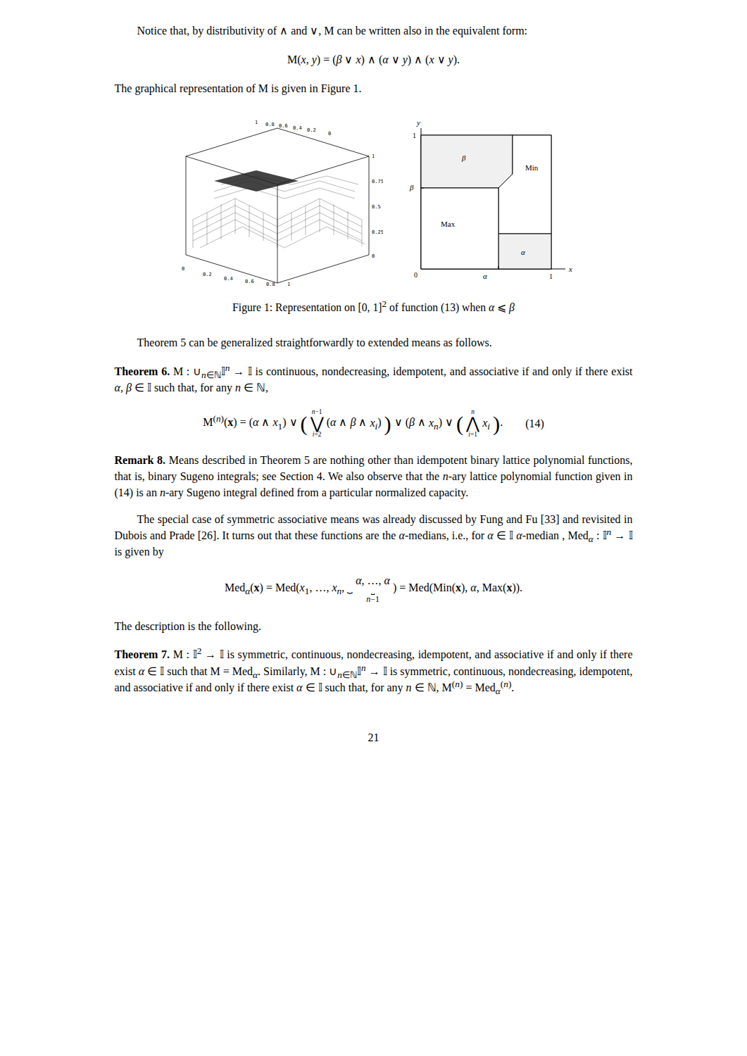Notice that, by distributivity of ∧ and ∨, M can be written also in the equivalent form:
M(x, y) = (β ∨ x) ∧ (α ∨ y) ∧ (x ∨ y).
The graphical representation of M is given in Figure 1.
1 0.8 0.6 0.4 0.2 0 1 0.75 0.5 0.25 0 0 0.2 0.4 0.6 0.8 1 x y 0 1 β α 1 β Min α Max
Figure 1: Representation on [0, 1]2 of function (13) when α ⩽ β
Theorem 5 can be generalized straightforwardly to extended means as follows.
Theorem 6. M : ∪n∈ℕ𝕀n → 𝕀 is continuous, nondecreasing, idempotent, and associative if and only if there exist α, β ∈ 𝕀 such that, for any n ∈ ℕ,
M(n)(x) = (α ∧ x1) ∨ ( n−1⋁i=2 (α ∧ β ∧ xi) ) ∨ (β ∧ xn) ∨ ( n⋀i=1 xi ).
(14)
Remark 8. Means described in Theorem 5 are nothing other than idempotent binary lattice polynomial functions, that is, binary Sugeno integrals; see Section 4. We also observe that the n-ary lattice polynomial function given in (14) is an n-ary Sugeno integral defined from a particular normalized capacity.
The special case of symmetric associative means was already discussed by Fung and Fu [33] and revisited in Dubois and Prade [26]. It turns out that these functions are the α-medians, i.e., for α ∈ 𝕀 α-median , Medα : 𝕀n → 𝕀 is given by
Medα(x) = Med(x1, …, xn, ⏟ α, …, α ⎵ n−1 ) = Med(Min(x), α, Max(x)).
The description is the following.
Theorem 7. M : 𝕀2 → 𝕀 is symmetric, continuous, nondecreasing, idempotent, and associative if and only if there exist α ∈ 𝕀 such that M = Medα. Similarly, M : ∪n∈ℕ𝕀n → 𝕀 is symmetric, continuous, nondecreasing, idempotent, and associative if and only if there exist α ∈ 𝕀 such that, for any n ∈ ℕ, M(n) = Medα(n).
21